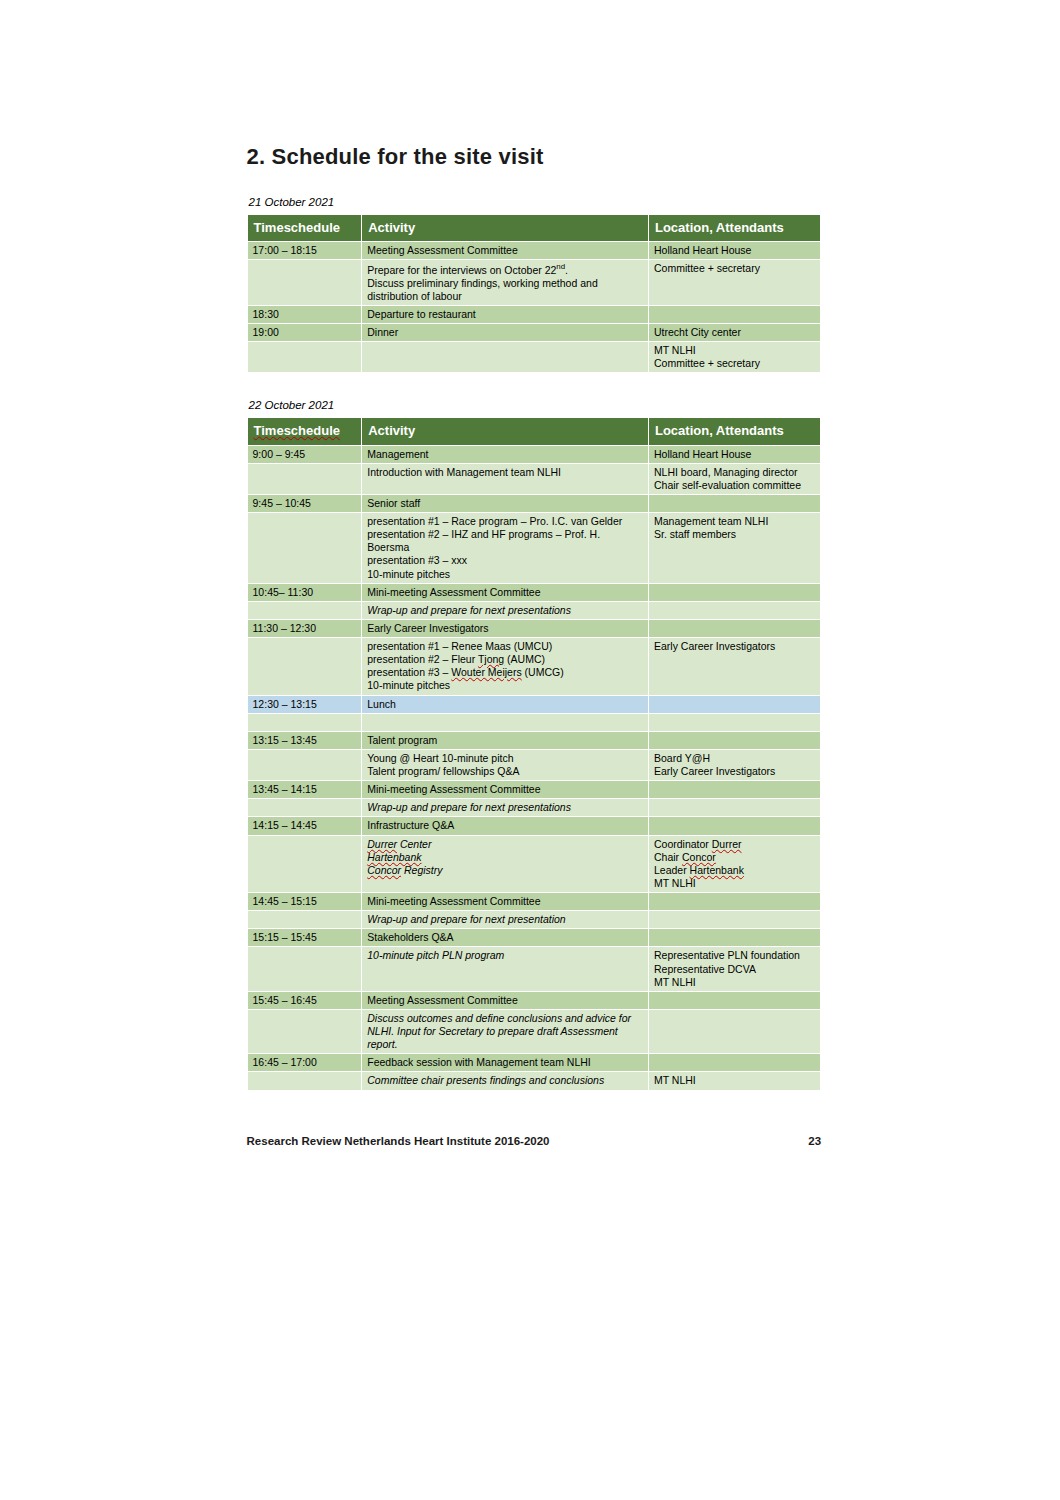2. Schedule for the site visit
21 October 2021
| Timeschedule | Activity | Location, Attendants |
| --- | --- | --- |
| 17:00 – 18:15 | Meeting Assessment Committee | Holland Heart House |
| | Prepare for the interviews on October 22 nd . Discuss preliminary findings, working method and distribution of labour | Committee + secretary |
| 18:30 | Departure to restaurant | |
| 19:00 | Dinner | Utrecht City center |
| | | MT NLHI Committee + secretary |
22 October 2021
| Timeschedule | Activity | Location, Attendants |
| --- | --- | --- |
| 9:00 – 9:45 | Management | Holland Heart House |
| | Introduction with Management team NLHI | NLHI board, Managing director Chair self-evaluation committee |
| 9:45 – 10:45 | Senior staff | |
| | presentation #1 – Race program – Pro. I.C. van Gelder presentation #2 – IHZ and HF programs – Prof. H. Boersma presentation #3 – xxx 10-minute pitches | Management team NLHI Sr. staff members |
| 10:45– 11:30 | Mini-meeting Assessment Committee | |
| | Wrap-up and prepare for next presentations | |
| 11:30 – 12:30 | Early Career Investigators | |
| | presentation #1 – Renee Maas (UMCU) presentation #2 – Fleur Tjong (AUMC) presentation #3 – Wouter Meijers (UMCG) 10-minute pitches | Early Career Investigators |
| 12:30 – 13:15 | Lunch | |
| 13:15 – 13:45 | Talent program | |
| | Young @ Heart 10-minute pitch Talent program/ fellowships Q&A | Board Y@H Early Career Investigators |
| 13:45 – 14:15 | Mini-meeting Assessment Committee | |
| | Wrap-up and prepare for next presentations | |
| 14:15 – 14:45 | Infrastructure Q&A | |
| | Durrer Center Hartenbank Concor Registry | Coordinator Durrer Chair Concor Leader Hartenbank MT NLHI |
| 14:45 – 15:15 | Mini-meeting Assessment Committee | |
| | Wrap-up and prepare for next presentation | |
| 15:15 – 15:45 | Stakeholders Q&A | |
| | 10-minute pitch PLN program | Representative PLN foundation Representative DCVA MT NLHI |
| 15:45 – 16:45 | Meeting Assessment Committee | |
| | Discuss outcomes and define conclusions and advice for NLHI. Input for Secretary to prepare draft Assessment report. | |
| 16:45 – 17:00 | Feedback session with Management team NLHI | |
| | Committee chair presents findings and conclusions | MT NLHI |
Research Review Netherlands Heart Institute 2016-2020 23